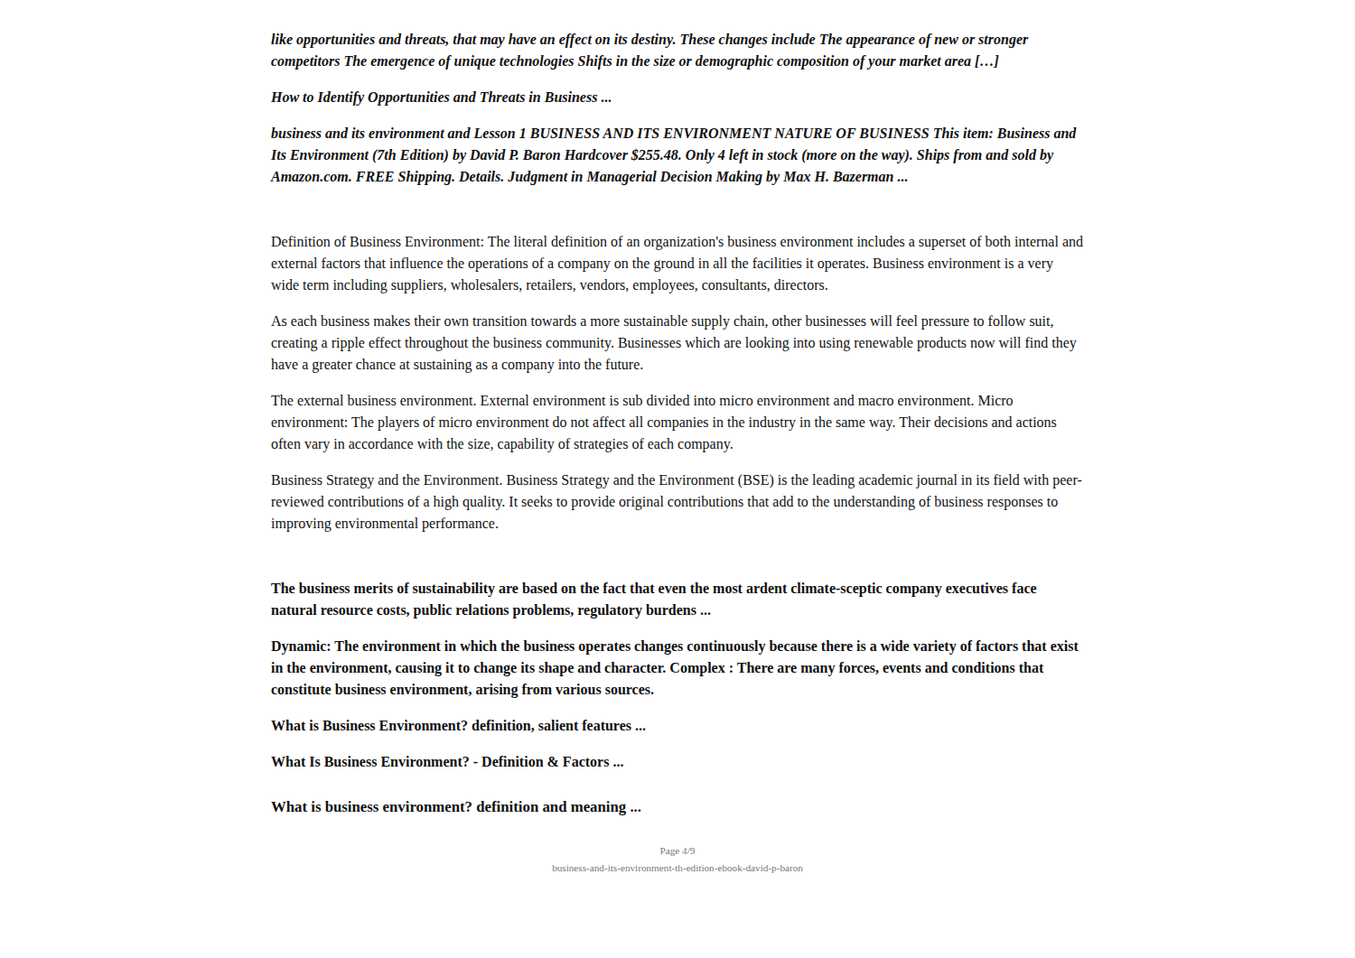like opportunities and threats, that may have an effect on its destiny. These changes include The appearance of new or stronger competitors The emergence of unique technologies Shifts in the size or demographic composition of your market area […]
How to Identify Opportunities and Threats in Business ...
business and its environment and Lesson 1 BUSINESS AND ITS ENVIRONMENT NATURE OF BUSINESS This item: Business and Its Environment (7th Edition) by David P. Baron Hardcover $255.48. Only 4 left in stock (more on the way). Ships from and sold by Amazon.com. FREE Shipping. Details. Judgment in Managerial Decision Making by Max H. Bazerman ...
Definition of Business Environment: The literal definition of an organization's business environment includes a superset of both internal and external factors that influence the operations of a company on the ground in all the facilities it operates. Business environment is a very wide term including suppliers, wholesalers, retailers, vendors, employees, consultants, directors.
As each business makes their own transition towards a more sustainable supply chain, other businesses will feel pressure to follow suit, creating a ripple effect throughout the business community. Businesses which are looking into using renewable products now will find they have a greater chance at sustaining as a company into the future.
The external business environment. External environment is sub divided into micro environment and macro environment. Micro environment: The players of micro environment do not affect all companies in the industry in the same way. Their decisions and actions often vary in accordance with the size, capability of strategies of each company.
Business Strategy and the Environment. Business Strategy and the Environment (BSE) is the leading academic journal in its field with peer-reviewed contributions of a high quality. It seeks to provide original contributions that add to the understanding of business responses to improving environmental performance.
The business merits of sustainability are based on the fact that even the most ardent climate-sceptic company executives face natural resource costs, public relations problems, regulatory burdens ...
Dynamic: The environment in which the business operates changes continuously because there is a wide variety of factors that exist in the environment, causing it to change its shape and character. Complex : There are many forces, events and conditions that constitute business environment, arising from various sources.
What is Business Environment? definition, salient features ...
What Is Business Environment? - Definition & Factors ...
What is business environment? definition and meaning ...
Page 4/9
business-and-its-environment-th-edition-ebook-david-p-baron